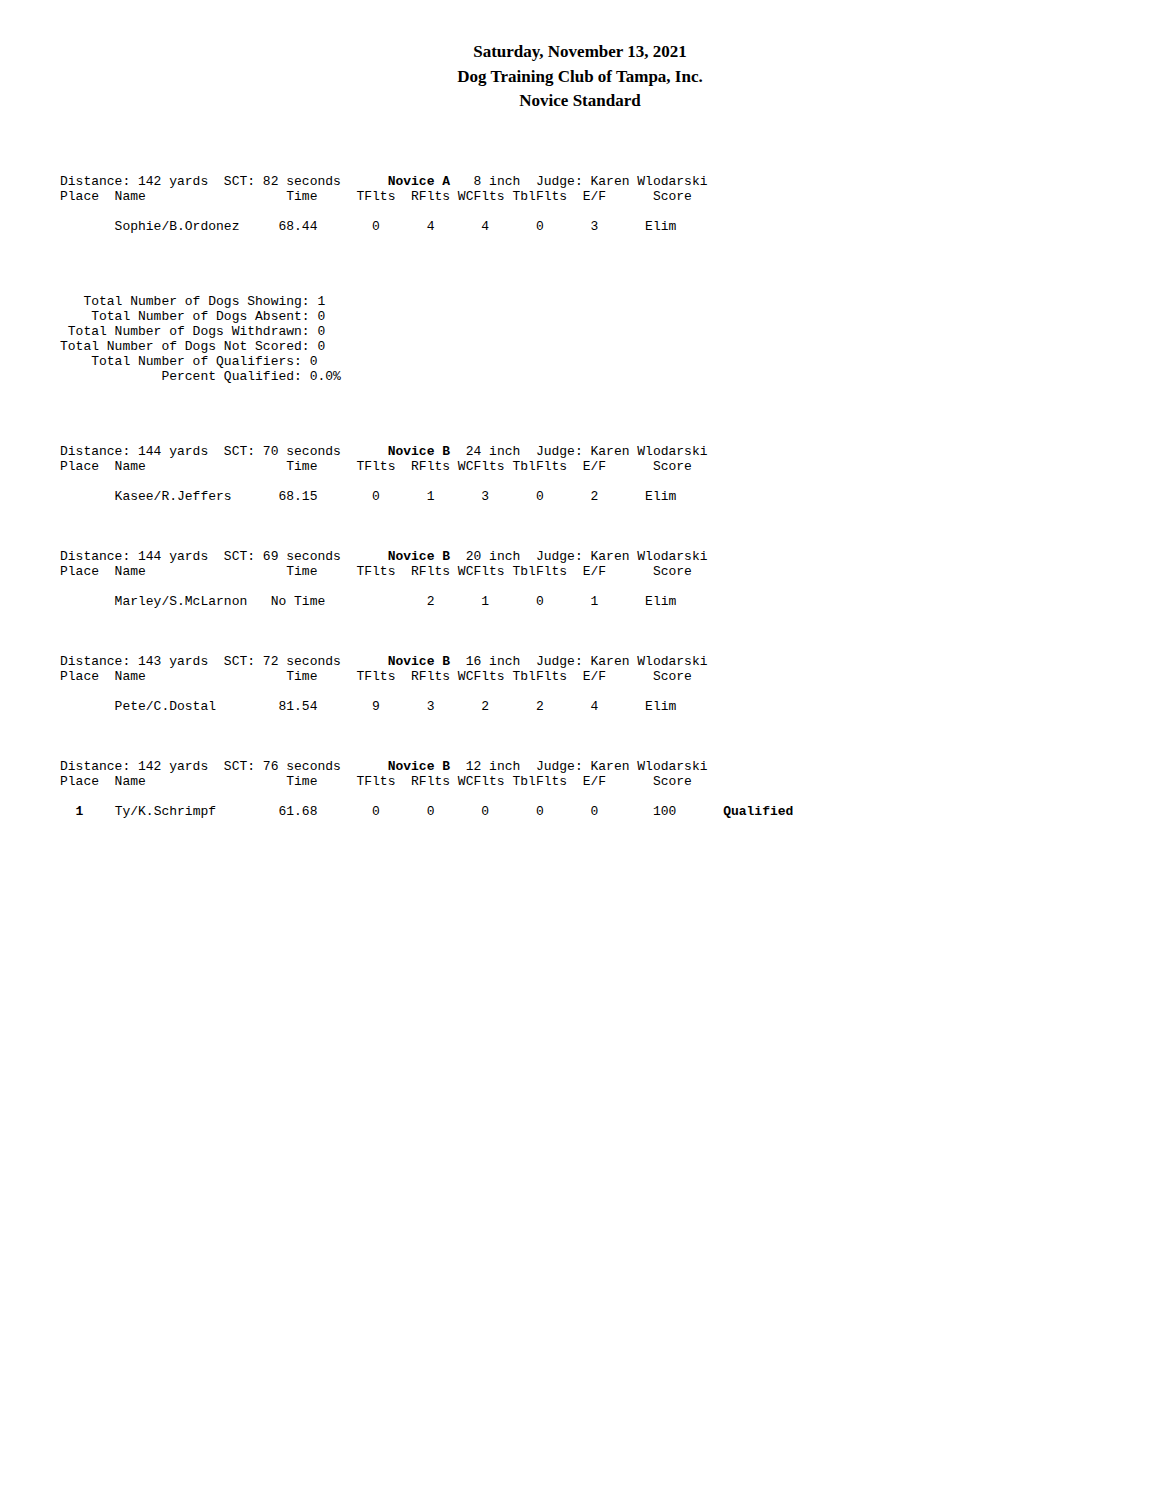Saturday, November 13, 2021
Dog Training Club of Tampa, Inc.
Novice Standard
Distance: 142 yards  SCT: 82 seconds      Novice A   8 inch  Judge: Karen Wlodarski
Place  Name                  Time     TFlts  RFlts WCFlts TblFlts  E/F      Score

       Sophie/B.Ordonez     68.44       0      4      4      0      3      Elim




   Total Number of Dogs Showing: 1
    Total Number of Dogs Absent: 0
 Total Number of Dogs Withdrawn: 0
Total Number of Dogs Not Scored: 0
    Total Number of Qualifiers: 0
             Percent Qualified: 0.0%




Distance: 144 yards  SCT: 70 seconds      Novice B  24 inch  Judge: Karen Wlodarski
Place  Name                  Time     TFlts  RFlts WCFlts TblFlts  E/F      Score

       Kasee/R.Jeffers      68.15       0      1      3      0      2      Elim



Distance: 144 yards  SCT: 69 seconds      Novice B  20 inch  Judge: Karen Wlodarski
Place  Name                  Time     TFlts  RFlts WCFlts TblFlts  E/F      Score

       Marley/S.McLarnon   No Time             2      1      0      1      Elim



Distance: 143 yards  SCT: 72 seconds      Novice B  16 inch  Judge: Karen Wlodarski
Place  Name                  Time     TFlts  RFlts WCFlts TblFlts  E/F      Score

       Pete/C.Dostal        81.54       9      3      2      2      4      Elim



Distance: 142 yards  SCT: 76 seconds      Novice B  12 inch  Judge: Karen Wlodarski
Place  Name                  Time     TFlts  RFlts WCFlts TblFlts  E/F      Score

  1    Ty/K.Schrimpf        61.68       0      0      0      0      0       100      Qualified